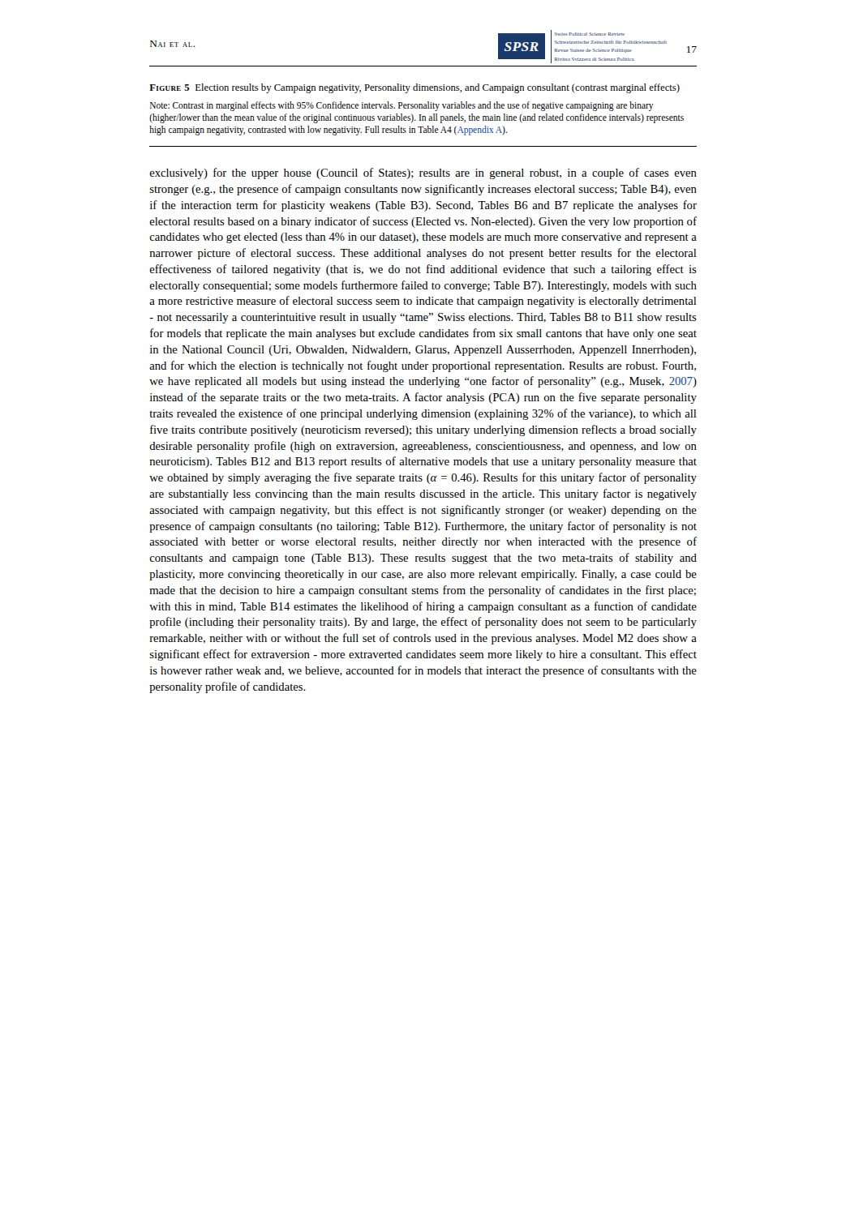Nai et al.
SPSR
Swiss Political Science Review
Schweizerische Zeitschrift für Politikwissenschaft
Revue Suisse de Science Politique
Rivista Svizzera di Scienza Politica
17
Figure 5 Election results by Campaign negativity, Personality dimensions, and Campaign consultant (contrast marginal effects)
Note: Contrast in marginal effects with 95% Confidence intervals. Personality variables and the use of negative campaigning are binary (higher/lower than the mean value of the original continuous variables). In all panels, the main line (and related confidence intervals) represents high campaign negativity, contrasted with low negativity. Full results in Table A4 (Appendix A).
exclusively) for the upper house (Council of States); results are in general robust, in a couple of cases even stronger (e.g., the presence of campaign consultants now significantly increases electoral success; Table B4), even if the interaction term for plasticity weakens (Table B3). Second, Tables B6 and B7 replicate the analyses for electoral results based on a binary indicator of success (Elected vs. Non-elected). Given the very low proportion of candidates who get elected (less than 4% in our dataset), these models are much more conservative and represent a narrower picture of electoral success. These additional analyses do not present better results for the electoral effectiveness of tailored negativity (that is, we do not find additional evidence that such a tailoring effect is electorally consequential; some models furthermore failed to converge; Table B7). Interestingly, models with such a more restrictive measure of electoral success seem to indicate that campaign negativity is electorally detrimental - not necessarily a counterintuitive result in usually “tame” Swiss elections. Third, Tables B8 to B11 show results for models that replicate the main analyses but exclude candidates from six small cantons that have only one seat in the National Council (Uri, Obwalden, Nidwaldern, Glarus, Appenzell Ausserrhoden, Appenzell Innerrhoden), and for which the election is technically not fought under proportional representation. Results are robust. Fourth, we have replicated all models but using instead the underlying “one factor of personality” (e.g., Musek, 2007) instead of the separate traits or the two meta-traits. A factor analysis (PCA) run on the five separate personality traits revealed the existence of one principal underlying dimension (explaining 32% of the variance), to which all five traits contribute positively (neuroticism reversed); this unitary underlying dimension reflects a broad socially desirable personality profile (high on extraversion, agreeableness, conscientiousness, and openness, and low on neuroticism). Tables B12 and B13 report results of alternative models that use a unitary personality measure that we obtained by simply averaging the five separate traits (α = 0.46). Results for this unitary factor of personality are substantially less convincing than the main results discussed in the article. This unitary factor is negatively associated with campaign negativity, but this effect is not significantly stronger (or weaker) depending on the presence of campaign consultants (no tailoring; Table B12). Furthermore, the unitary factor of personality is not associated with better or worse electoral results, neither directly nor when interacted with the presence of consultants and campaign tone (Table B13). These results suggest that the two meta-traits of stability and plasticity, more convincing theoretically in our case, are also more relevant empirically. Finally, a case could be made that the decision to hire a campaign consultant stems from the personality of candidates in the first place; with this in mind, Table B14 estimates the likelihood of hiring a campaign consultant as a function of candidate profile (including their personality traits). By and large, the effect of personality does not seem to be particularly remarkable, neither with or without the full set of controls used in the previous analyses. Model M2 does show a significant effect for extraversion - more extraverted candidates seem more likely to hire a consultant. This effect is however rather weak and, we believe, accounted for in models that interact the presence of consultants with the personality profile of candidates.